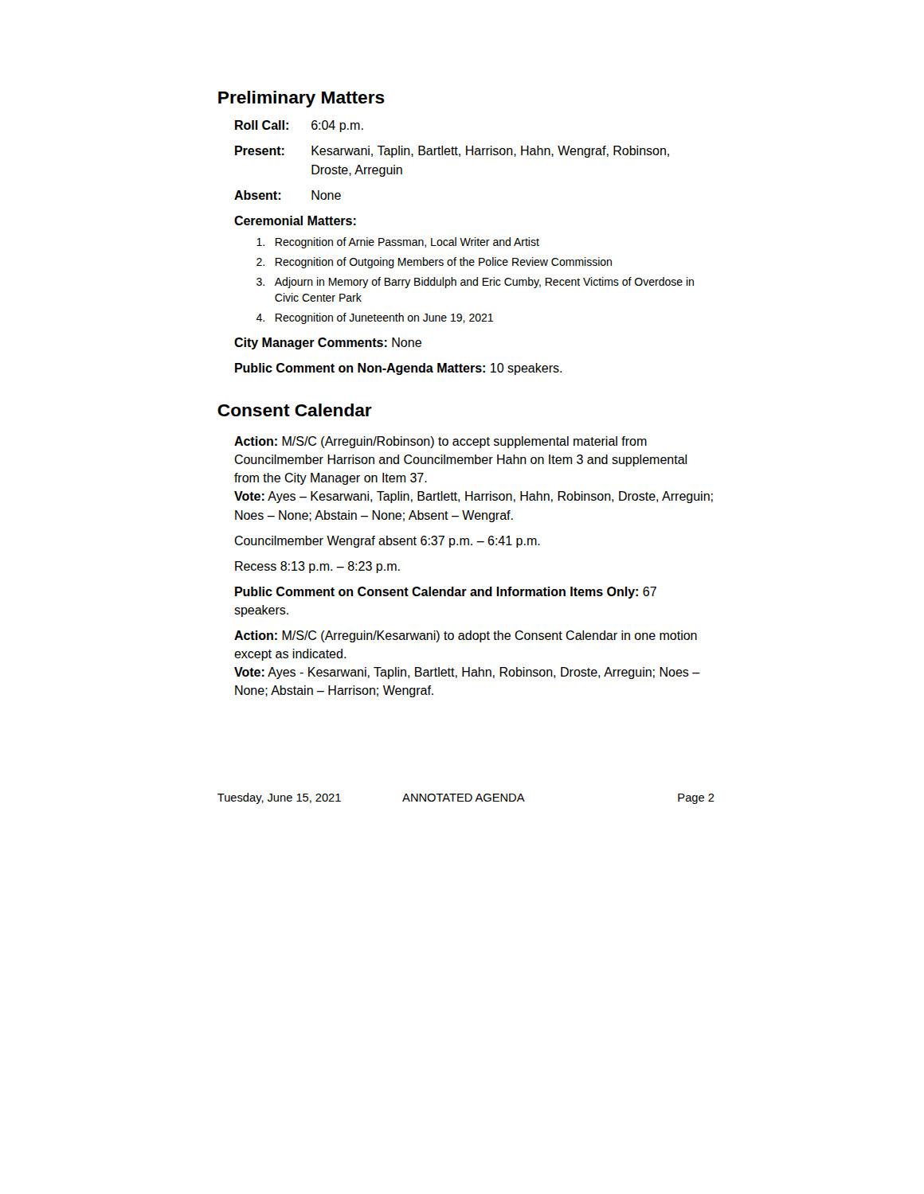Preliminary Matters
| Roll Call: | 6:04 p.m. |
| Present: | Kesarwani, Taplin, Bartlett, Harrison, Hahn, Wengraf, Robinson, Droste, Arreguin |
| Absent: | None |
Ceremonial Matters:
Recognition of Arnie Passman, Local Writer and Artist
Recognition of Outgoing Members of the Police Review Commission
Adjourn in Memory of Barry Biddulph and Eric Cumby, Recent Victims of Overdose in Civic Center Park
Recognition of Juneteenth on June 19, 2021
City Manager Comments: None
Public Comment on Non-Agenda Matters: 10 speakers.
Consent Calendar
Action: M/S/C (Arreguin/Robinson) to accept supplemental material from Councilmember Harrison and Councilmember Hahn on Item 3 and supplemental from the City Manager on Item 37.
Vote: Ayes – Kesarwani, Taplin, Bartlett, Harrison, Hahn, Robinson, Droste, Arreguin; Noes – None; Abstain – None; Absent – Wengraf.
Councilmember Wengraf absent 6:37 p.m. – 6:41 p.m.
Recess 8:13 p.m. – 8:23 p.m.
Public Comment on Consent Calendar and Information Items Only: 67 speakers.
Action: M/S/C (Arreguin/Kesarwani) to adopt the Consent Calendar in one motion except as indicated.
Vote: Ayes - Kesarwani, Taplin, Bartlett, Hahn, Robinson, Droste, Arreguin; Noes – None; Abstain – Harrison; Wengraf.
Tuesday, June 15, 2021
ANNOTATED AGENDA
Page 2